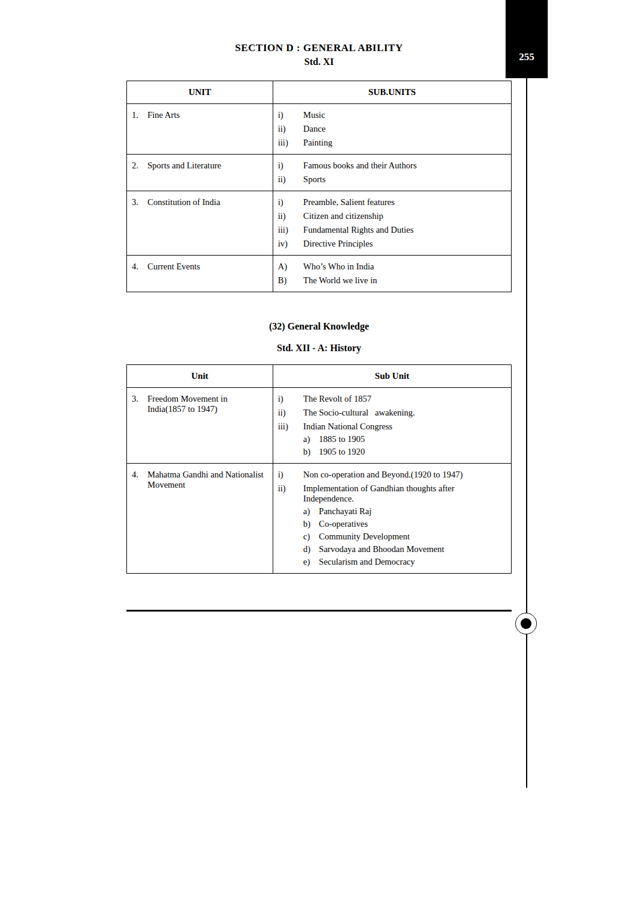255
SECTION D : GENERAL ABILITY
Std. XI
| UNIT | SUB.UNITS |
| --- | --- |
| 1. Fine Arts | i) Music ii) Dance iii) Painting |
| 2. Sports and Literature | i) Famous books and their Authors ii) Sports |
| 3. Constitution of India | i) Preamble, Salient features ii) Citizen and citizenship iii) Fundamental Rights and Duties iv) Directive Principles |
| 4. Current Events | A) Who’s Who in India B) The World we live in |
(32) General Knowledge
Std. XII - A: History
| Unit | Sub Unit |
| --- | --- |
| 3. Freedom Movement in India(1857 to 1947) | i) The Revolt of 1857 ii) The Socio-cultural awakening. iii) Indian National Congress a) 1885 to 1905 b) 1905 to 1920 |
| 4. Mahatma Gandhi and Nationalist Movement | i) Non co-operation and Beyond.(1920 to 1947) ii) Implementation of Gandhian thoughts after Independence. a) Panchayati Raj b) Co-operatives c) Community Development d) Sarvodaya and Bhoodan Movement e) Secularism and Democracy |